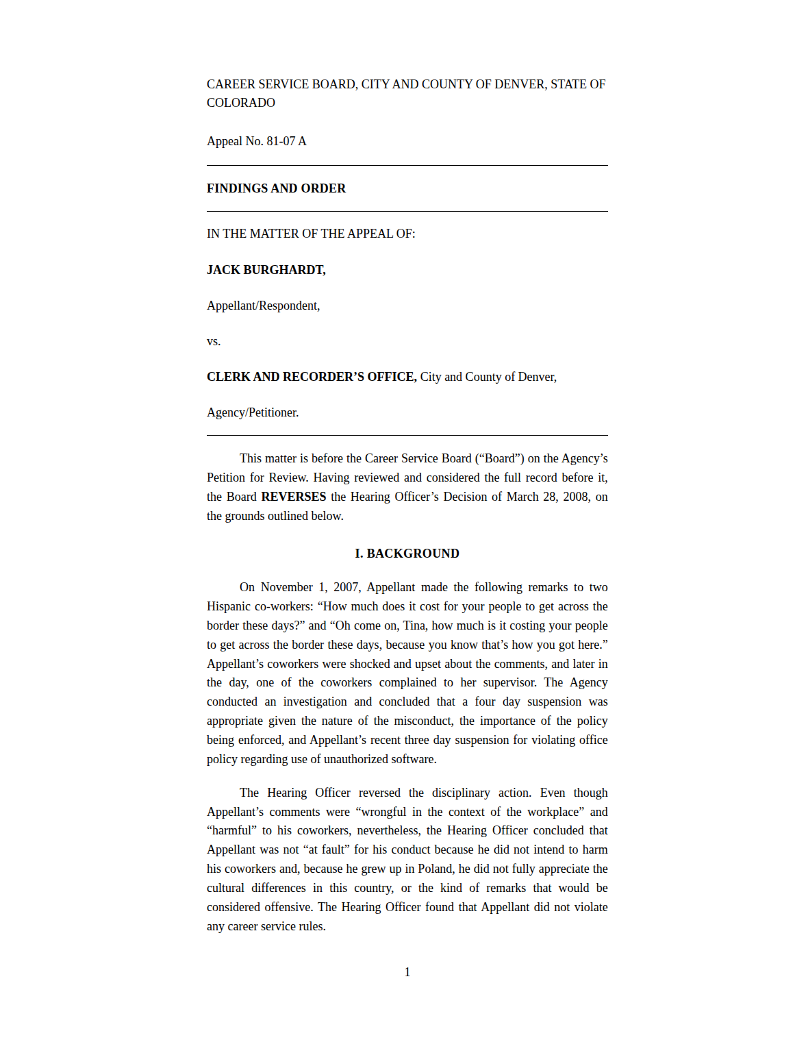CAREER SERVICE BOARD, CITY AND COUNTY OF DENVER, STATE OF COLORADO
Appeal No. 81-07 A
FINDINGS AND ORDER
IN THE MATTER OF THE APPEAL OF:
JACK BURGHARDT,
Appellant/Respondent,
vs.
CLERK AND RECORDER’S OFFICE, City and County of Denver,
Agency/Petitioner.
This matter is before the Career Service Board (“Board”) on the Agency’s Petition for Review. Having reviewed and considered the full record before it, the Board REVERSES the Hearing Officer’s Decision of March 28, 2008, on the grounds outlined below.
I. BACKGROUND
On November 1, 2007, Appellant made the following remarks to two Hispanic co-workers: “How much does it cost for your people to get across the border these days?” and “Oh come on, Tina, how much is it costing your people to get across the border these days, because you know that’s how you got here.” Appellant’s coworkers were shocked and upset about the comments, and later in the day, one of the coworkers complained to her supervisor. The Agency conducted an investigation and concluded that a four day suspension was appropriate given the nature of the misconduct, the importance of the policy being enforced, and Appellant’s recent three day suspension for violating office policy regarding use of unauthorized software.
The Hearing Officer reversed the disciplinary action. Even though Appellant’s comments were “wrongful in the context of the workplace” and “harmful” to his coworkers, nevertheless, the Hearing Officer concluded that Appellant was not “at fault” for his conduct because he did not intend to harm his coworkers and, because he grew up in Poland, he did not fully appreciate the cultural differences in this country, or the kind of remarks that would be considered offensive. The Hearing Officer found that Appellant did not violate any career service rules.
1